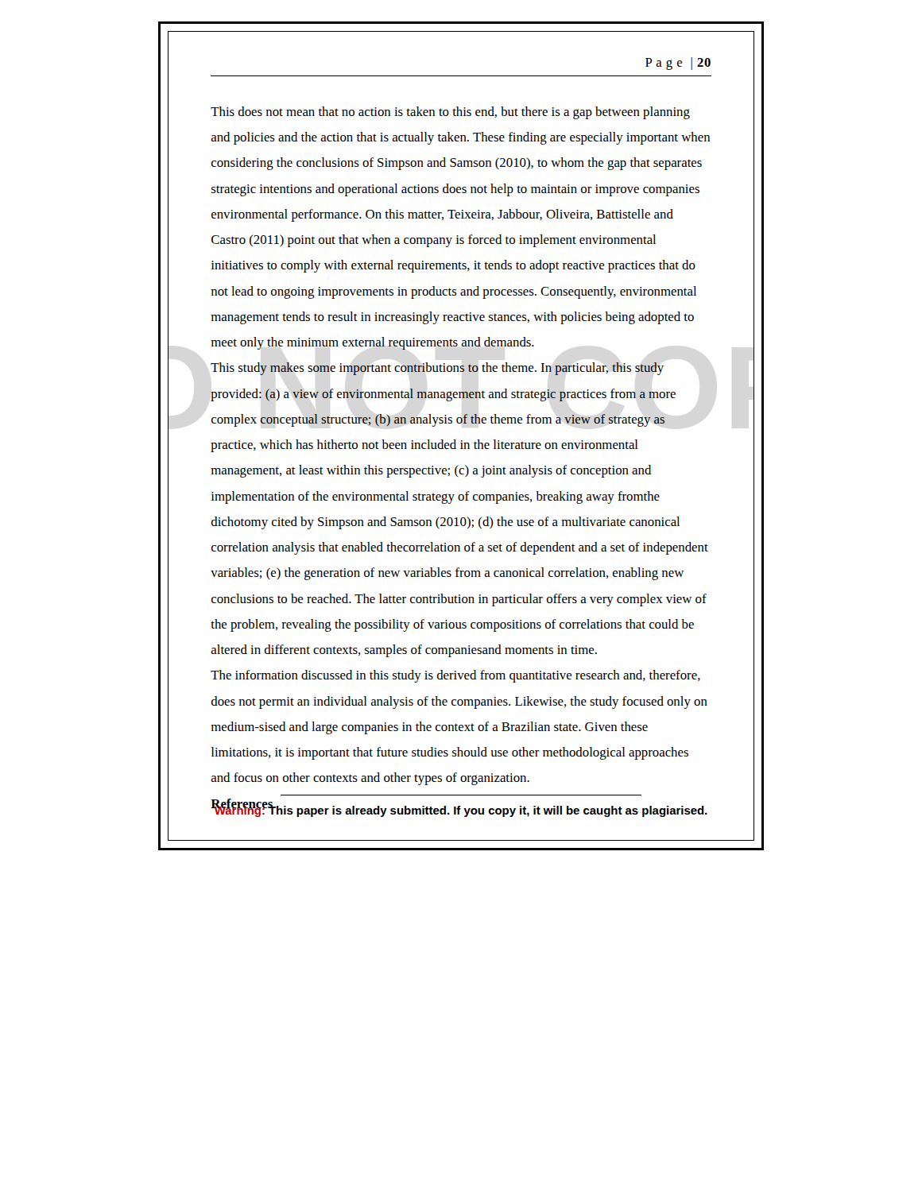P a g e | 20
DO NOT COPY
This does not mean that no action is taken to this end, but there is a gap between planning and policies and the action that is actually taken. These finding are especially important when considering the conclusions of Simpson and Samson (2010), to whom the gap that separates strategic intentions and operational actions does not help to maintain or improve companies environmental performance. On this matter, Teixeira, Jabbour, Oliveira, Battistelle and Castro (2011) point out that when a company is forced to implement environmental initiatives to comply with external requirements, it tends to adopt reactive practices that do not lead to ongoing improvements in products and processes. Consequently, environmental management tends to result in increasingly reactive stances, with policies being adopted to meet only the minimum external requirements and demands.
This study makes some important contributions to the theme. In particular, this study provided: (a) a view of environmental management and strategic practices from a more complex conceptual structure; (b) an analysis of the theme from a view of strategy as practice, which has hitherto not been included in the literature on environmental management, at least within this perspective; (c) a joint analysis of conception and implementation of the environmental strategy of companies, breaking away fromthe dichotomy cited by Simpson and Samson (2010); (d) the use of a multivariate canonical correlation analysis that enabled thecorrelation of a set of dependent and a set of independent variables; (e) the generation of new variables from a canonical correlation, enabling new conclusions to be reached. The latter contribution in particular offers a very complex view of the problem, revealing the possibility of various compositions of correlations that could be altered in different contexts, samples of companiesand moments in time.
The information discussed in this study is derived from quantitative research and, therefore, does not permit an individual analysis of the companies. Likewise, the study focused only on medium-sised and large companies in the context of a Brazilian state. Given these limitations, it is important that future studies should use other methodological approaches and focus on other contexts and other types of organization.
References
Warning: This paper is already submitted. If you copy it, it will be caught as plagiarised.